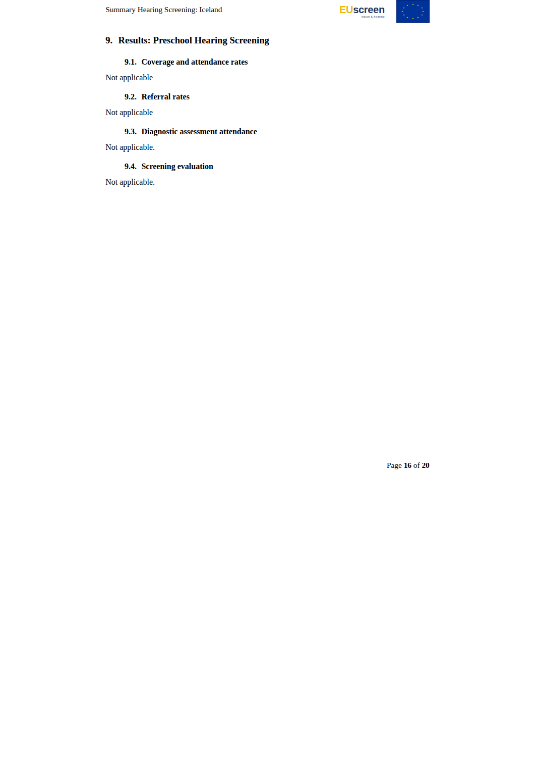Summary Hearing Screening: Iceland
EU screen vision & hearing
★ ★ ★ ★ ★ ★ ★ ★ ★ ★ ★ ★
9. Results: Preschool Hearing Screening
9.1. Coverage and attendance rates
Not applicable
9.2. Referral rates
Not applicable
9.3. Diagnostic assessment attendance
Not applicable.
9.4. Screening evaluation
Not applicable.
Page 16 of 20